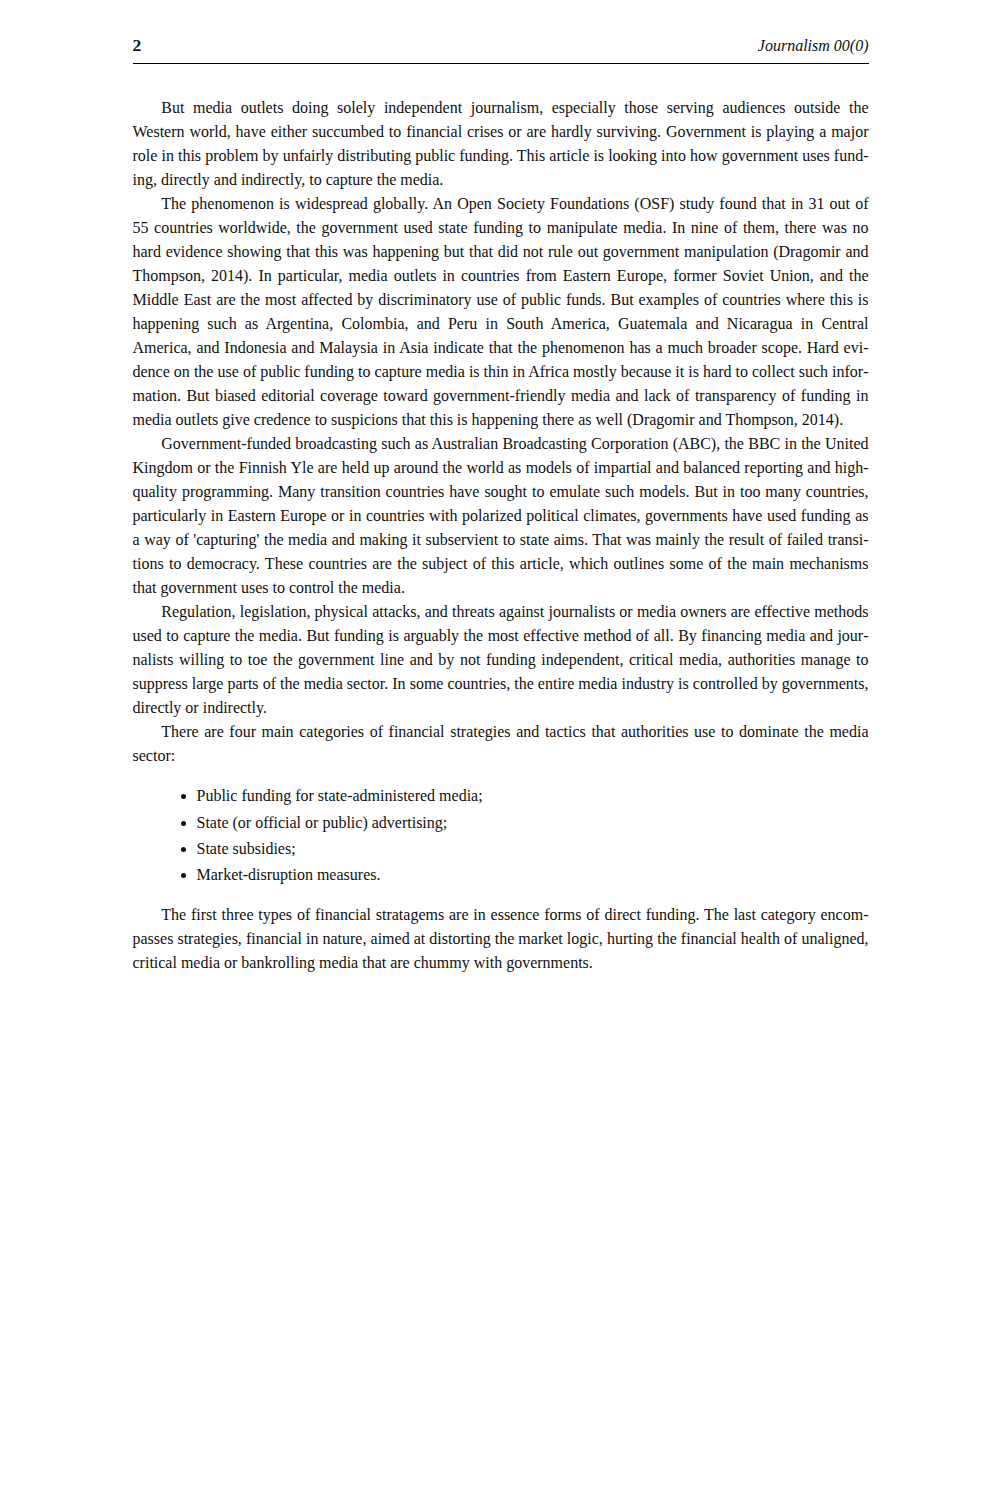2 Journalism 00(0)
But media outlets doing solely independent journalism, especially those serving audiences outside the Western world, have either succumbed to financial crises or are hardly surviving. Government is playing a major role in this problem by unfairly distributing public funding. This article is looking into how government uses funding, directly and indirectly, to capture the media.
The phenomenon is widespread globally. An Open Society Foundations (OSF) study found that in 31 out of 55 countries worldwide, the government used state funding to manipulate media. In nine of them, there was no hard evidence showing that this was happening but that did not rule out government manipulation (Dragomir and Thompson, 2014). In particular, media outlets in countries from Eastern Europe, former Soviet Union, and the Middle East are the most affected by discriminatory use of public funds. But examples of countries where this is happening such as Argentina, Colombia, and Peru in South America, Guatemala and Nicaragua in Central America, and Indonesia and Malaysia in Asia indicate that the phenomenon has a much broader scope. Hard evidence on the use of public funding to capture media is thin in Africa mostly because it is hard to collect such information. But biased editorial coverage toward government-friendly media and lack of transparency of funding in media outlets give credence to suspicions that this is happening there as well (Dragomir and Thompson, 2014).
Government-funded broadcasting such as Australian Broadcasting Corporation (ABC), the BBC in the United Kingdom or the Finnish Yle are held up around the world as models of impartial and balanced reporting and high-quality programming. Many transition countries have sought to emulate such models. But in too many countries, particularly in Eastern Europe or in countries with polarized political climates, governments have used funding as a way of 'capturing' the media and making it subservient to state aims. That was mainly the result of failed transitions to democracy. These countries are the subject of this article, which outlines some of the main mechanisms that government uses to control the media.
Regulation, legislation, physical attacks, and threats against journalists or media owners are effective methods used to capture the media. But funding is arguably the most effective method of all. By financing media and journalists willing to toe the government line and by not funding independent, critical media, authorities manage to suppress large parts of the media sector. In some countries, the entire media industry is controlled by governments, directly or indirectly.
There are four main categories of financial strategies and tactics that authorities use to dominate the media sector:
Public funding for state-administered media;
State (or official or public) advertising;
State subsidies;
Market-disruption measures.
The first three types of financial stratagems are in essence forms of direct funding. The last category encompasses strategies, financial in nature, aimed at distorting the market logic, hurting the financial health of unaligned, critical media or bankrolling media that are chummy with governments.